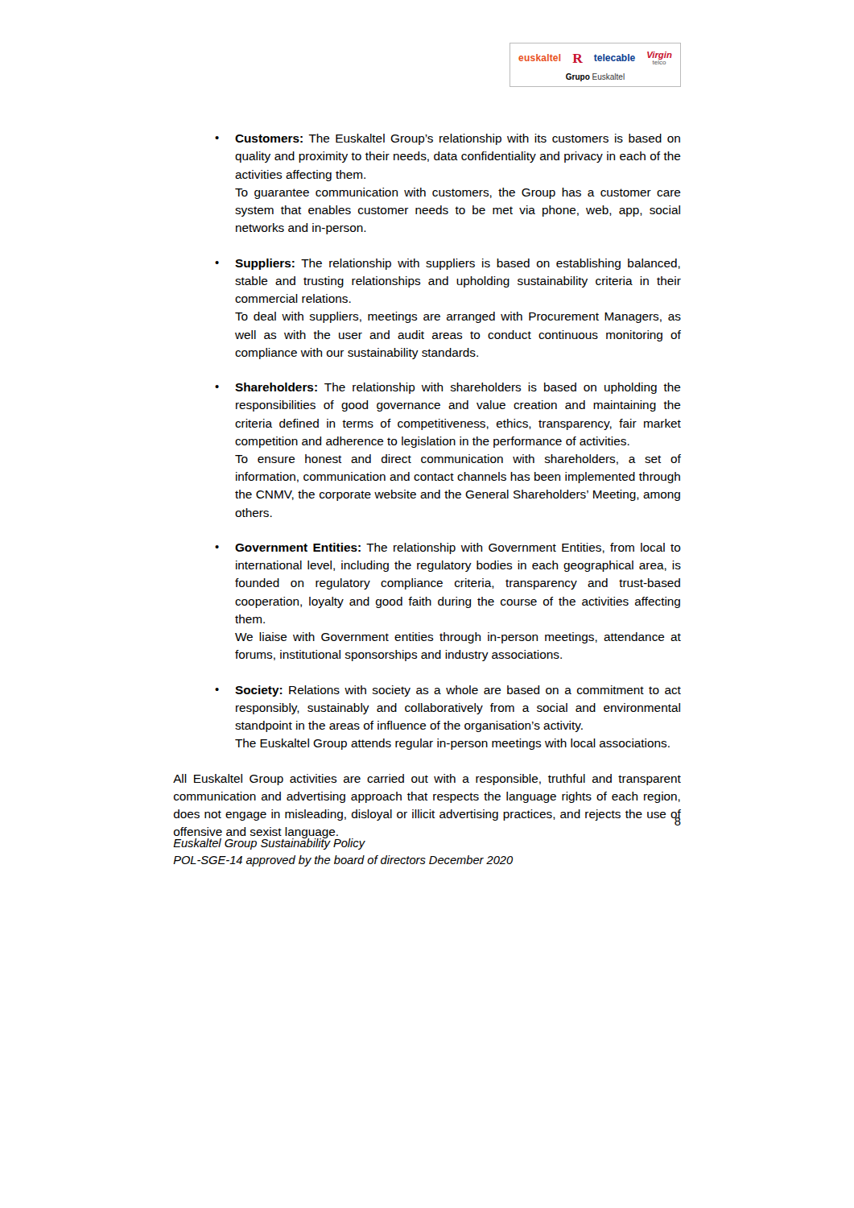euskaltel R telecable Virgintelco
Grupo Euskaltel
Customers: The Euskaltel Group’s relationship with its customers is based on quality and proximity to their needs, data confidentiality and privacy in each of the activities affecting them.
To guarantee communication with customers, the Group has a customer care system that enables customer needs to be met via phone, web, app, social networks and in-person.
Suppliers: The relationship with suppliers is based on establishing balanced, stable and trusting relationships and upholding sustainability criteria in their commercial relations.
To deal with suppliers, meetings are arranged with Procurement Managers, as well as with the user and audit areas to conduct continuous monitoring of compliance with our sustainability standards.
Shareholders: The relationship with shareholders is based on upholding the responsibilities of good governance and value creation and maintaining the criteria defined in terms of competitiveness, ethics, transparency, fair market competition and adherence to legislation in the performance of activities.
To ensure honest and direct communication with shareholders, a set of information, communication and contact channels has been implemented through the CNMV, the corporate website and the General Shareholders’ Meeting, among others.
Government Entities: The relationship with Government Entities, from local to international level, including the regulatory bodies in each geographical area, is founded on regulatory compliance criteria, transparency and trust-based cooperation, loyalty and good faith during the course of the activities affecting them.
We liaise with Government entities through in-person meetings, attendance at forums, institutional sponsorships and industry associations.
Society: Relations with society as a whole are based on a commitment to act responsibly, sustainably and collaboratively from a social and environmental standpoint in the areas of influence of the organisation’s activity.
The Euskaltel Group attends regular in-person meetings with local associations.
All Euskaltel Group activities are carried out with a responsible, truthful and transparent communication and advertising approach that respects the language rights of each region, does not engage in misleading, disloyal or illicit advertising practices, and rejects the use of offensive and sexist language.
8
Euskaltel Group Sustainability Policy
POL-SGE-14 approved by the board of directors December 2020